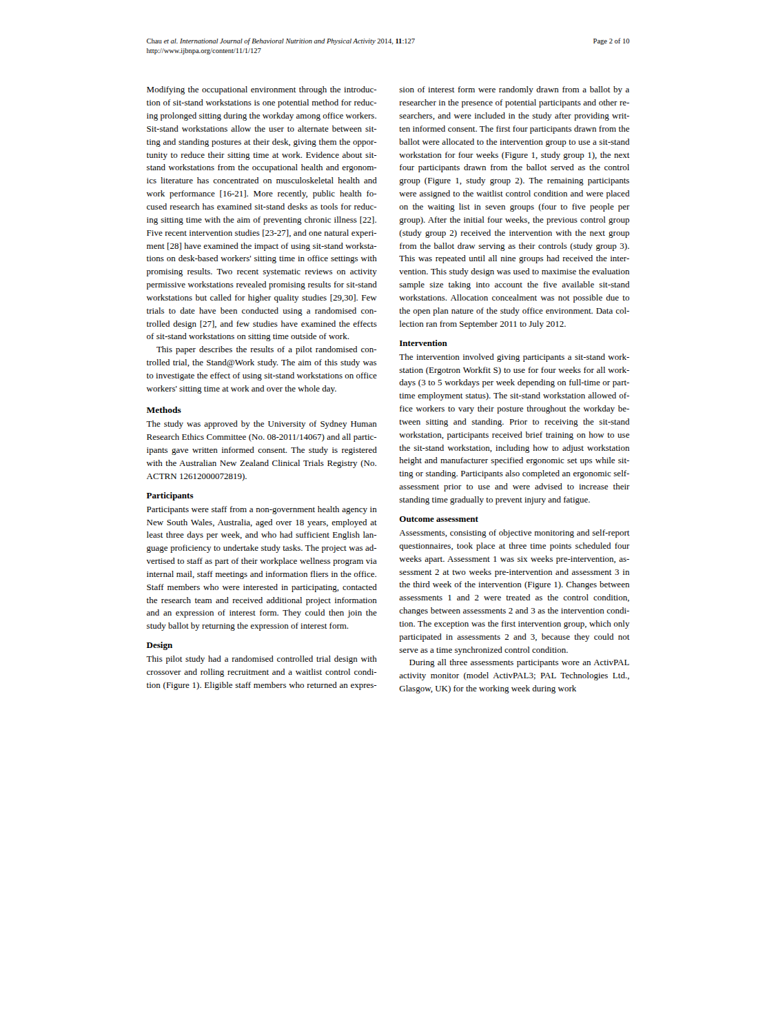Chau et al. International Journal of Behavioral Nutrition and Physical Activity 2014, 11:127 http://www.ijbnpa.org/content/11/1/127
Page 2 of 10
Modifying the occupational environment through the introduction of sit-stand workstations is one potential method for reducing prolonged sitting during the workday among office workers. Sit-stand workstations allow the user to alternate between sitting and standing postures at their desk, giving them the opportunity to reduce their sitting time at work. Evidence about sit-stand workstations from the occupational health and ergonomics literature has concentrated on musculoskeletal health and work performance [16-21]. More recently, public health focused research has examined sit-stand desks as tools for reducing sitting time with the aim of preventing chronic illness [22]. Five recent intervention studies [23-27], and one natural experiment [28] have examined the impact of using sit-stand workstations on desk-based workers' sitting time in office settings with promising results. Two recent systematic reviews on activity permissive workstations revealed promising results for sit-stand workstations but called for higher quality studies [29,30]. Few trials to date have been conducted using a randomised controlled design [27], and few studies have examined the effects of sit-stand workstations on sitting time outside of work.
This paper describes the results of a pilot randomised controlled trial, the Stand@Work study. The aim of this study was to investigate the effect of using sit-stand workstations on office workers' sitting time at work and over the whole day.
Methods
The study was approved by the University of Sydney Human Research Ethics Committee (No. 08-2011/14067) and all participants gave written informed consent. The study is registered with the Australian New Zealand Clinical Trials Registry (No. ACTRN 12612000072819).
Participants
Participants were staff from a non-government health agency in New South Wales, Australia, aged over 18 years, employed at least three days per week, and who had sufficient English language proficiency to undertake study tasks. The project was advertised to staff as part of their workplace wellness program via internal mail, staff meetings and information fliers in the office. Staff members who were interested in participating, contacted the research team and received additional project information and an expression of interest form. They could then join the study ballot by returning the expression of interest form.
Design
This pilot study had a randomised controlled trial design with crossover and rolling recruitment and a waitlist control condition (Figure 1). Eligible staff members who returned an expression of interest form were randomly drawn from a ballot by a researcher in the presence of potential participants and other researchers, and were included in the study after providing written informed consent. The first four participants drawn from the ballot were allocated to the intervention group to use a sit-stand workstation for four weeks (Figure 1, study group 1), the next four participants drawn from the ballot served as the control group (Figure 1, study group 2). The remaining participants were assigned to the waitlist control condition and were placed on the waiting list in seven groups (four to five people per group). After the initial four weeks, the previous control group (study group 2) received the intervention with the next group from the ballot draw serving as their controls (study group 3). This was repeated until all nine groups had received the intervention. This study design was used to maximise the evaluation sample size taking into account the five available sit-stand workstations. Allocation concealment was not possible due to the open plan nature of the study office environment. Data collection ran from September 2011 to July 2012.
Intervention
The intervention involved giving participants a sit-stand workstation (Ergotron Workfit S) to use for four weeks for all workdays (3 to 5 workdays per week depending on full-time or part-time employment status). The sit-stand workstation allowed office workers to vary their posture throughout the workday between sitting and standing. Prior to receiving the sit-stand workstation, participants received brief training on how to use the sit-stand workstation, including how to adjust workstation height and manufacturer specified ergonomic set ups while sitting or standing. Participants also completed an ergonomic self-assessment prior to use and were advised to increase their standing time gradually to prevent injury and fatigue.
Outcome assessment
Assessments, consisting of objective monitoring and self-report questionnaires, took place at three time points scheduled four weeks apart. Assessment 1 was six weeks pre-intervention, assessment 2 at two weeks pre-intervention and assessment 3 in the third week of the intervention (Figure 1). Changes between assessments 1 and 2 were treated as the control condition, changes between assessments 2 and 3 as the intervention condition. The exception was the first intervention group, which only participated in assessments 2 and 3, because they could not serve as a time synchronized control condition.
During all three assessments participants wore an ActivPAL activity monitor (model ActivPAL3; PAL Technologies Ltd., Glasgow, UK) for the working week during work